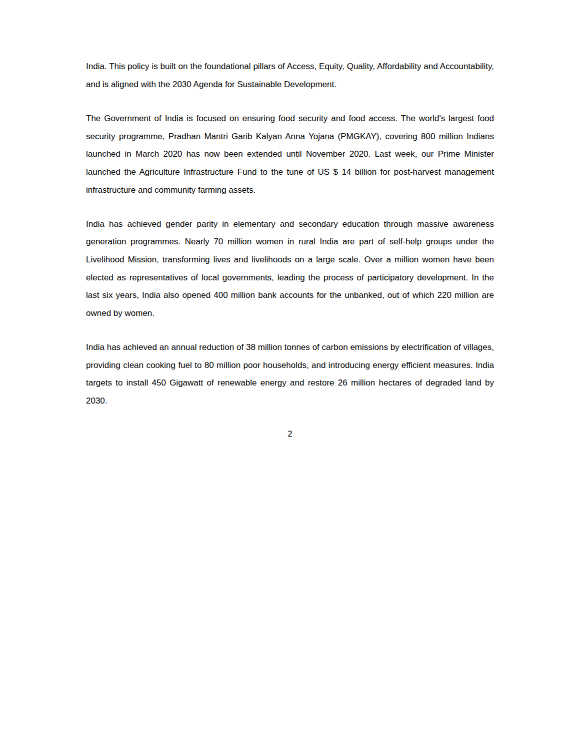India. This policy is built on the foundational pillars of Access, Equity, Quality, Affordability and Accountability, and is aligned with the 2030 Agenda for Sustainable Development.
The Government of India is focused on ensuring food security and food access. The world's largest food security programme, Pradhan Mantri Garib Kalyan Anna Yojana (PMGKAY), covering 800 million Indians launched in March 2020 has now been extended until November 2020. Last week, our Prime Minister launched the Agriculture Infrastructure Fund to the tune of US $ 14 billion for post-harvest management infrastructure and community farming assets.
India has achieved gender parity in elementary and secondary education through massive awareness generation programmes. Nearly 70 million women in rural India are part of self-help groups under the Livelihood Mission, transforming lives and livelihoods on a large scale. Over a million women have been elected as representatives of local governments, leading the process of participatory development. In the last six years, India also opened 400 million bank accounts for the unbanked, out of which 220 million are owned by women.
India has achieved an annual reduction of 38 million tonnes of carbon emissions by electrification of villages, providing clean cooking fuel to 80 million poor households, and introducing energy efficient measures. India targets to install 450 Gigawatt of renewable energy and restore 26 million hectares of degraded land by 2030.
2